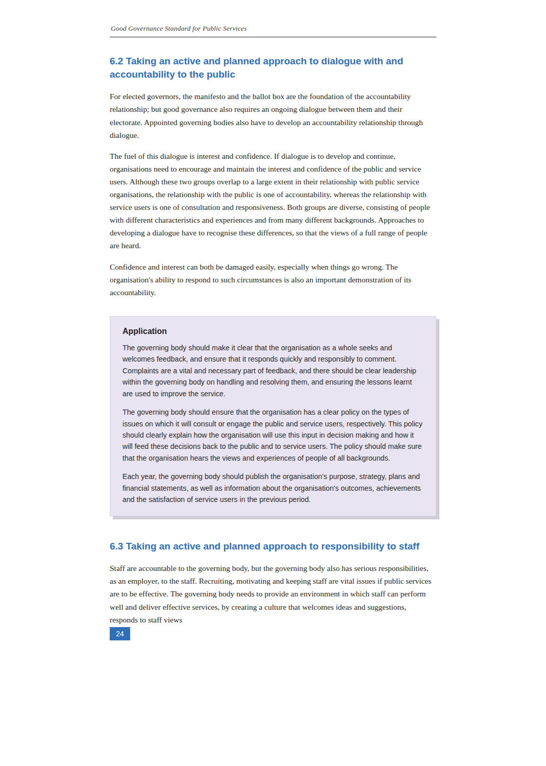Good Governance Standard for Public Services
6.2 Taking an active and planned approach to dialogue with and accountability to the public
For elected governors, the manifesto and the ballot box are the foundation of the accountability relationship; but good governance also requires an ongoing dialogue between them and their electorate. Appointed governing bodies also have to develop an accountability relationship through dialogue.
The fuel of this dialogue is interest and confidence. If dialogue is to develop and continue, organisations need to encourage and maintain the interest and confidence of the public and service users. Although these two groups overlap to a large extent in their relationship with public service organisations, the relationship with the public is one of accountability, whereas the relationship with service users is one of consultation and responsiveness. Both groups are diverse, consisting of people with different characteristics and experiences and from many different backgrounds. Approaches to developing a dialogue have to recognise these differences, so that the views of a full range of people are heard.
Confidence and interest can both be damaged easily, especially when things go wrong. The organisation's ability to respond to such circumstances is also an important demonstration of its accountability.
Application
The governing body should make it clear that the organisation as a whole seeks and welcomes feedback, and ensure that it responds quickly and responsibly to comment. Complaints are a vital and necessary part of feedback, and there should be clear leadership within the governing body on handling and resolving them, and ensuring the lessons learnt are used to improve the service.
The governing body should ensure that the organisation has a clear policy on the types of issues on which it will consult or engage the public and service users, respectively. This policy should clearly explain how the organisation will use this input in decision making and how it will feed these decisions back to the public and to service users. The policy should make sure that the organisation hears the views and experiences of people of all backgrounds.
Each year, the governing body should publish the organisation's purpose, strategy, plans and financial statements, as well as information about the organisation's outcomes, achievements and the satisfaction of service users in the previous period.
6.3 Taking an active and planned approach to responsibility to staff
Staff are accountable to the governing body, but the governing body also has serious responsibilities, as an employer, to the staff. Recruiting, motivating and keeping staff are vital issues if public services are to be effective. The governing body needs to provide an environment in which staff can perform well and deliver effective services, by creating a culture that welcomes ideas and suggestions, responds to staff views
24